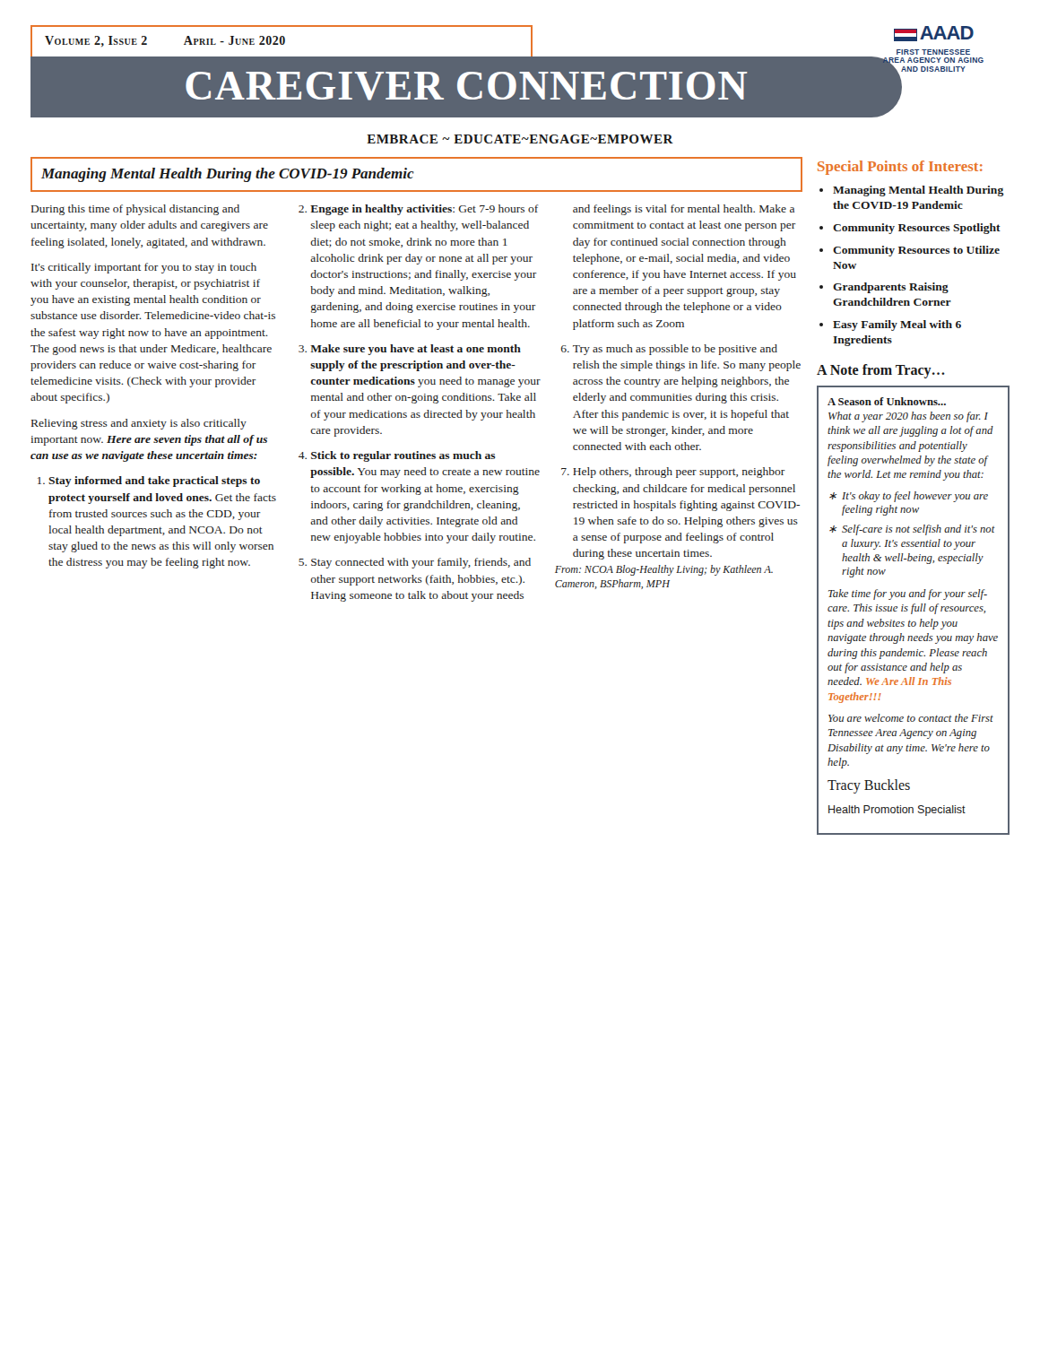AAAD
FIRST TENNESSEE
AREA AGENCY ON AGING
AND DISABILITY
Volume 2, Issue 2 April - June 2020
CAREGIVER CONNECTION
EMBRACE ~ EDUCATE~ENGAGE~EMPOWER
Managing Mental Health During the COVID-19 Pandemic
During this time of physical distancing and uncertainty, many older adults and caregivers are feeling isolated, lonely, agitated, and withdrawn.
It's critically important for you to stay in touch with your counselor, therapist, or psychiatrist if you have an existing mental health condition or substance use disorder. Telemedicine-video chat-is the safest way right now to have an appointment. The good news is that under Medicare, healthcare providers can reduce or waive cost-sharing for telemedicine visits. (Check with your provider about specifics.)
Relieving stress and anxiety is also critically important now. Here are seven tips that all of us can use as we navigate these uncertain times:
Stay informed and take practical steps to protect yourself and loved ones. Get the facts from trusted sources such as the CDD, your local health department, and NCOA. Do not stay glued to the news as this will only worsen the distress you may be feeling right now.
Engage in healthy activities: Get 7-9 hours of sleep each night; eat a healthy, well-balanced diet; do not smoke, drink no more than 1 alcoholic drink per day or none at all per your doctor's instructions; and finally, exercise your body and mind. Meditation, walking, gardening, and doing exercise routines in your home are all beneficial to your mental health.
Make sure you have at least a one month supply of the prescription and over-the-counter medications you need to manage your mental and other on-going conditions. Take all of your medications as directed by your health care providers.
Stick to regular routines as much as possible. You may need to create a new routine to account for working at home, exercising indoors, caring for grandchildren, cleaning, and other daily activities. Integrate old and new enjoyable hobbies into your daily routine.
Stay connected with your family, friends, and other support networks (faith, hobbies, etc.). Having someone to talk to about your needs and feelings is vital for mental health. Make a commitment to contact at least one person per day for continued social connection through telephone, or e-mail, social media, and video conference, if you have Internet access. If you are a member of a peer support group, stay connected through the telephone or a video platform such as Zoom
Try as much as possible to be positive and relish the simple things in life. So many people across the country are helping neighbors, the elderly and communities during this crisis. After this pandemic is over, it is hopeful that we will be stronger, kinder, and more connected with each other.
Help others, through peer support, neighbor checking, and childcare for medical personnel restricted in hospitals fighting against COVID-19 when safe to do so. Helping others gives us a sense of purpose and feelings of control during these uncertain times.
From: NCOA Blog-Healthy Living; by Kathleen A. Cameron, BSPharm, MPH
Special Points of Interest:
Managing Mental Health During the COVID-19 Pandemic
Community Resources Spotlight
Community Resources to Utilize Now
Grandparents Raising Grandchildren Corner
Easy Family Meal with 6 Ingredients
A Note from Tracy…
A Season of Unknowns...
What a year 2020 has been so far. I think we all are juggling a lot of and responsibilities and potentially feeling overwhelmed by the state of the world. Let me remind you that:
It's okay to feel however you are feeling right now
Self-care is not selfish and it's not a luxury. It's essential to your health & well-being, especially right now
Take time for you and for your self-care. This issue is full of resources, tips and websites to help you navigate through needs you may have during this pandemic. Please reach out for assistance and help as needed. We Are All In This Together!!!
You are welcome to contact the First Tennessee Area Agency on Aging Disability at any time. We're here to help.
Tracy Buckles
Health Promotion Specialist